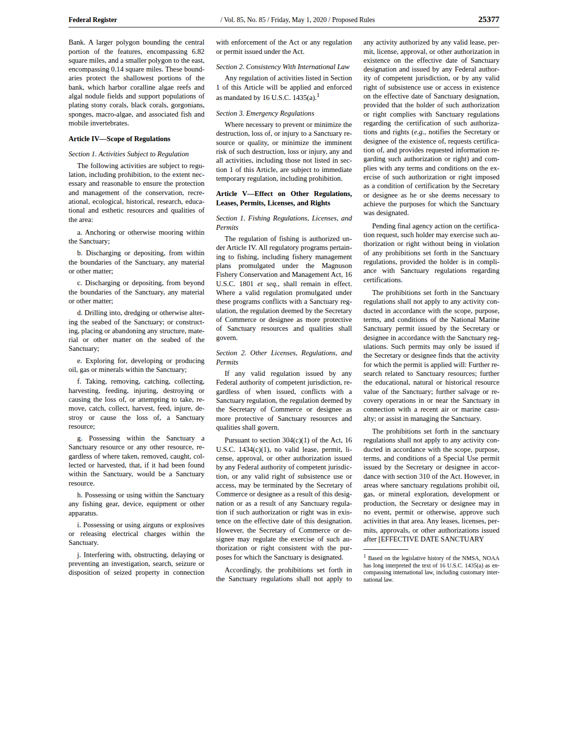Federal Register / Vol. 85, No. 85 / Friday, May 1, 2020 / Proposed Rules 25377
Bank. A larger polygon bounding the central portion of the features, encompassing 6.82 square miles, and a smaller polygon to the east, encompassing 0.14 square miles. These boundaries protect the shallowest portions of the bank, which harbor coralline algae reefs and algal nodule fields and support populations of plating stony corals, black corals, gorgonians, sponges, macro-algae, and associated fish and mobile invertebrates.
Article IV—Scope of Regulations
Section 1. Activities Subject to Regulation
The following activities are subject to regulation, including prohibition, to the extent necessary and reasonable to ensure the protection and management of the conservation, recreational, ecological, historical, research, educational and esthetic resources and qualities of the area:
a. Anchoring or otherwise mooring within the Sanctuary;
b. Discharging or depositing, from within the boundaries of the Sanctuary, any material or other matter;
c. Discharging or depositing, from beyond the boundaries of the Sanctuary, any material or other matter;
d. Drilling into, dredging or otherwise altering the seabed of the Sanctuary; or constructing, placing or abandoning any structure, material or other matter on the seabed of the Sanctuary;
e. Exploring for, developing or producing oil, gas or minerals within the Sanctuary;
f. Taking, removing, catching, collecting, harvesting, feeding, injuring, destroying or causing the loss of, or attempting to take, remove, catch, collect, harvest, feed, injure, destroy or cause the loss of, a Sanctuary resource;
g. Possessing within the Sanctuary a Sanctuary resource or any other resource, regardless of where taken, removed, caught, collected or harvested, that, if it had been found within the Sanctuary, would be a Sanctuary resource.
h. Possessing or using within the Sanctuary any fishing gear, device, equipment or other apparatus.
i. Possessing or using airguns or explosives or releasing electrical charges within the Sanctuary.
j. Interfering with, obstructing, delaying or preventing an investigation, search, seizure or disposition of seized property in connection with enforcement of the Act or any regulation or permit issued under the Act.
Section 2. Consistency With International Law
Any regulation of activities listed in Section 1 of this Article will be applied and enforced as mandated by 16 U.S.C. 1435(a).1
Section 3. Emergency Regulations
Where necessary to prevent or minimize the destruction, loss of, or injury to a Sanctuary resource or quality, or minimize the imminent risk of such destruction, loss or injury, any and all activities, including those not listed in section 1 of this Article, are subject to immediate temporary regulation, including prohibition.
Article V—Effect on Other Regulations, Leases, Permits, Licenses, and Rights
Section 1. Fishing Regulations, Licenses, and Permits
The regulation of fishing is authorized under Article IV. All regulatory programs pertaining to fishing, including fishery management plans promulgated under the Magnuson Fishery Conservation and Management Act, 16 U.S.C. 1801 et seq., shall remain in effect. Where a valid regulation promulgated under these programs conflicts with a Sanctuary regulation, the regulation deemed by the Secretary of Commerce or designee as more protective of Sanctuary resources and qualities shall govern.
Section 2. Other Licenses, Regulations, and Permits
If any valid regulation issued by any Federal authority of competent jurisdiction, regardless of when issued, conflicts with a Sanctuary regulation, the regulation deemed by the Secretary of Commerce or designee as more protective of Sanctuary resources and qualities shall govern.
Pursuant to section 304(c)(1) of the Act, 16 U.S.C. 1434(c)(1), no valid lease, permit, license, approval, or other authorization issued by any Federal authority of competent jurisdiction, or any valid right of subsistence use or access, may be terminated by the Secretary of Commerce or designee as a result of this designation or as a result of any Sanctuary regulation if such authorization or right was in existence on the effective date of this designation. However, the Secretary of Commerce or designee may regulate the exercise of such authorization or right consistent with the purposes for which the Sanctuary is designated.
Accordingly, the prohibitions set forth in the Sanctuary regulations shall not apply to any activity authorized by any valid lease, permit, license, approval, or other authorization in existence on the effective date of Sanctuary designation and issued by any Federal authority of competent jurisdiction, or by any valid right of subsistence use or access in existence on the effective date of Sanctuary designation, provided that the holder of such authorization or right complies with Sanctuary regulations regarding the certification of such authorizations and rights (e.g., notifies the Secretary or designee of the existence of, requests certification of, and provides requested information regarding such authorization or right) and complies with any terms and conditions on the exercise of such authorization or right imposed as a condition of certification by the Secretary or designee as he or she deems necessary to achieve the purposes for which the Sanctuary was designated.
Pending final agency action on the certification request, such holder may exercise such authorization or right without being in violation of any prohibitions set forth in the Sanctuary regulations, provided the holder is in compliance with Sanctuary regulations regarding certifications.
The prohibitions set forth in the Sanctuary regulations shall not apply to any activity conducted in accordance with the scope, purpose, terms, and conditions of the National Marine Sanctuary permit issued by the Secretary or designee in accordance with the Sanctuary regulations. Such permits may only be issued if the Secretary or designee finds that the activity for which the permit is applied will: Further research related to Sanctuary resources; further the educational, natural or historical resource value of the Sanctuary; further salvage or recovery operations in or near the Sanctuary in connection with a recent air or marine casualty; or assist in managing the Sanctuary.
The prohibitions set forth in the sanctuary regulations shall not apply to any activity conducted in accordance with the scope, purpose, terms, and conditions of a Special Use permit issued by the Secretary or designee in accordance with section 310 of the Act. However, in areas where sanctuary regulations prohibit oil, gas, or mineral exploration, development or production, the Secretary or designee may in no event, permit or otherwise, approve such activities in that area. Any leases, licenses, permits, approvals, or other authorizations issued after [EFFECTIVE DATE SANCTUARY
1 Based on the legislative history of the NMSA, NOAA has long interpreted the text of 16 U.S.C. 1435(a) as encompassing international law, including customary international law.